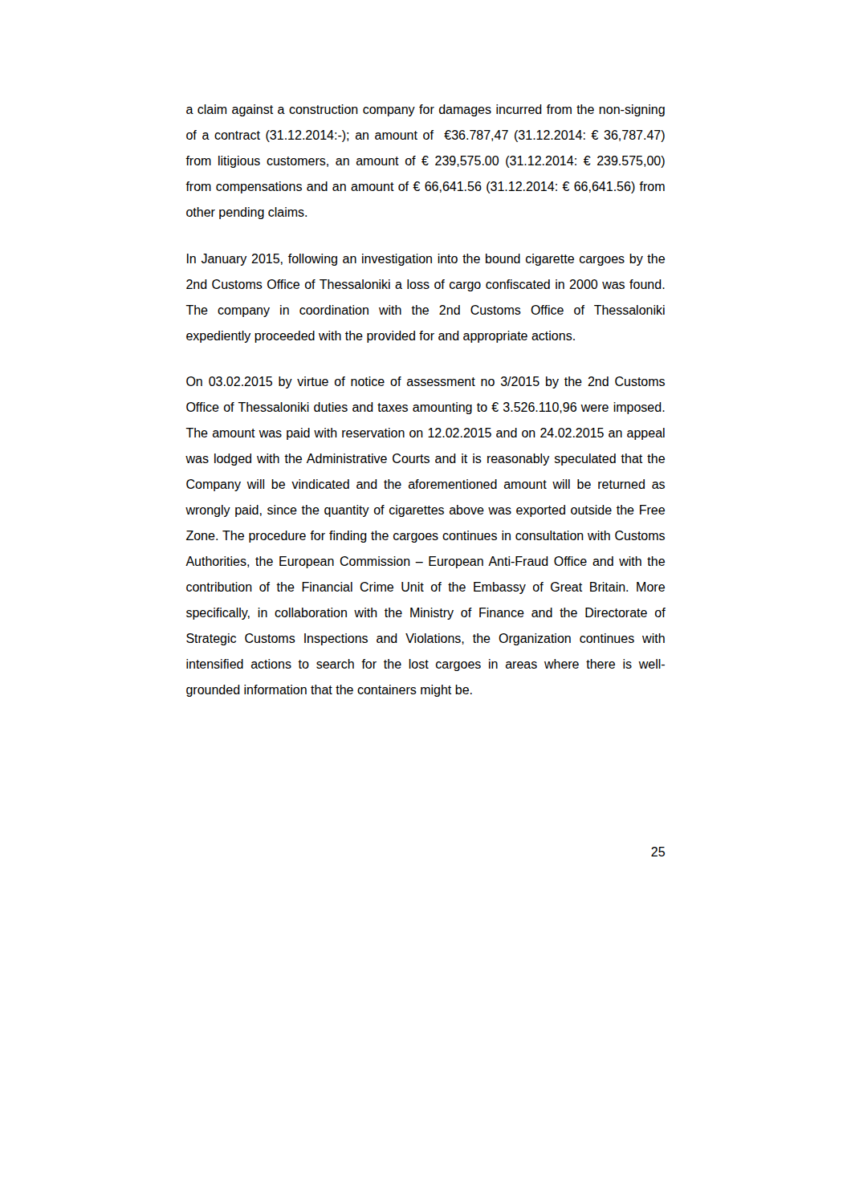a claim against a construction company for damages incurred from the non-signing of a contract (31.12.2014:-); an amount of €36.787,47 (31.12.2014: € 36,787.47) from litigious customers, an amount of € 239,575.00 (31.12.2014: € 239.575,00) from compensations and an amount of € 66,641.56 (31.12.2014: € 66,641.56) from other pending claims.
In January 2015, following an investigation into the bound cigarette cargoes by the 2nd Customs Office of Thessaloniki a loss of cargo confiscated in 2000 was found. The company in coordination with the 2nd Customs Office of Thessaloniki expediently proceeded with the provided for and appropriate actions.
On 03.02.2015 by virtue of notice of assessment no 3/2015 by the 2nd Customs Office of Thessaloniki duties and taxes amounting to € 3.526.110,96 were imposed. The amount was paid with reservation on 12.02.2015 and on 24.02.2015 an appeal was lodged with the Administrative Courts and it is reasonably speculated that the Company will be vindicated and the aforementioned amount will be returned as wrongly paid, since the quantity of cigarettes above was exported outside the Free Zone. The procedure for finding the cargoes continues in consultation with Customs Authorities, the European Commission – European Anti-Fraud Office and with the contribution of the Financial Crime Unit of the Embassy of Great Britain. More specifically, in collaboration with the Ministry of Finance and the Directorate of Strategic Customs Inspections and Violations, the Organization continues with intensified actions to search for the lost cargoes in areas where there is well-grounded information that the containers might be.
25